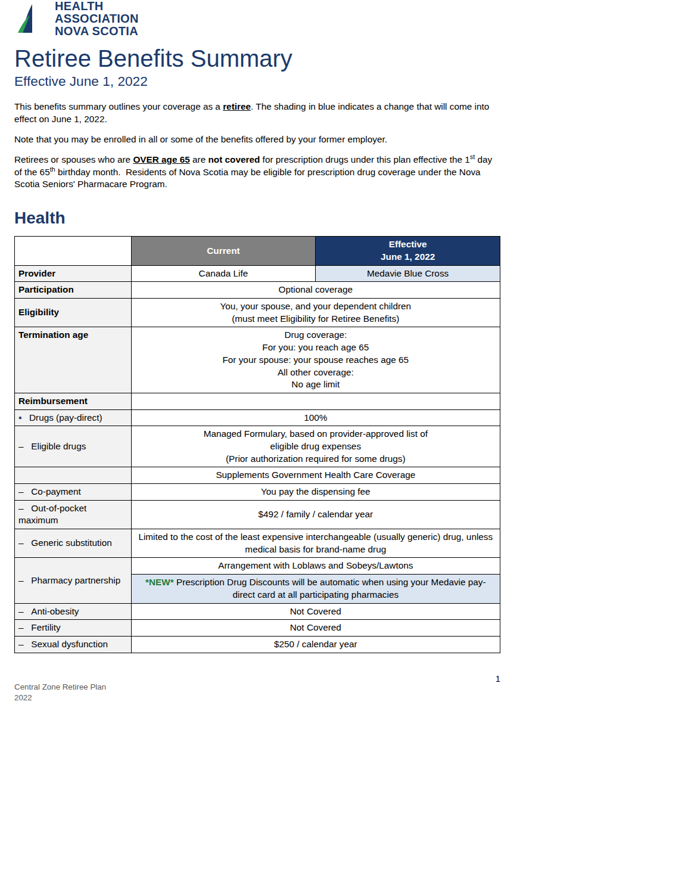HEALTH
ASSOCIATION
NOVA SCOTIA
Retiree Benefits Summary
Effective June 1, 2022
This benefits summary outlines your coverage as a retiree. The shading in blue indicates a change that will come into effect on June 1, 2022.
Note that you may be enrolled in all or some of the benefits offered by your former employer.
Retirees or spouses who are OVER age 65 are not covered for prescription drugs under this plan effective the 1st day of the 65th birthday month. Residents of Nova Scotia may be eligible for prescription drug coverage under the Nova Scotia Seniors' Pharmacare Program.
Health
| | Current | Effective June 1, 2022 |
| --- | --- | --- |
| Provider | Canada Life | Medavie Blue Cross |
| Participation | Optional coverage |
| Eligibility | You, your spouse, and your dependent children (must meet Eligibility for Retiree Benefits) |
| Termination age | Drug coverage: For you: you reach age 65 For your spouse: your spouse reaches age 65 All other coverage: No age limit |
| Reimbursement | |
| ▪ Drugs (pay-direct) | 100% |
| – Eligible drugs | Managed Formulary, based on provider-approved list of eligible drug expenses (Prior authorization required for some drugs) |
| | Supplements Government Health Care Coverage |
| – Co-payment | You pay the dispensing fee |
| – Out-of-pocket maximum | $492 / family / calendar year |
| – Generic substitution | Limited to the cost of the least expensive interchangeable (usually generic) drug, unless medical basis for brand-name drug |
| – Pharmacy partnership | Arrangement with Loblaws and Sobeys/Lawtons |
| *NEW* Prescription Drug Discounts will be automatic when using your Medavie pay-direct card at all participating pharmacies |
| – Anti-obesity | Not Covered |
| – Fertility | Not Covered |
| – Sexual dysfunction | $250 / calendar year |
1 Central Zone Retiree Plan
2022